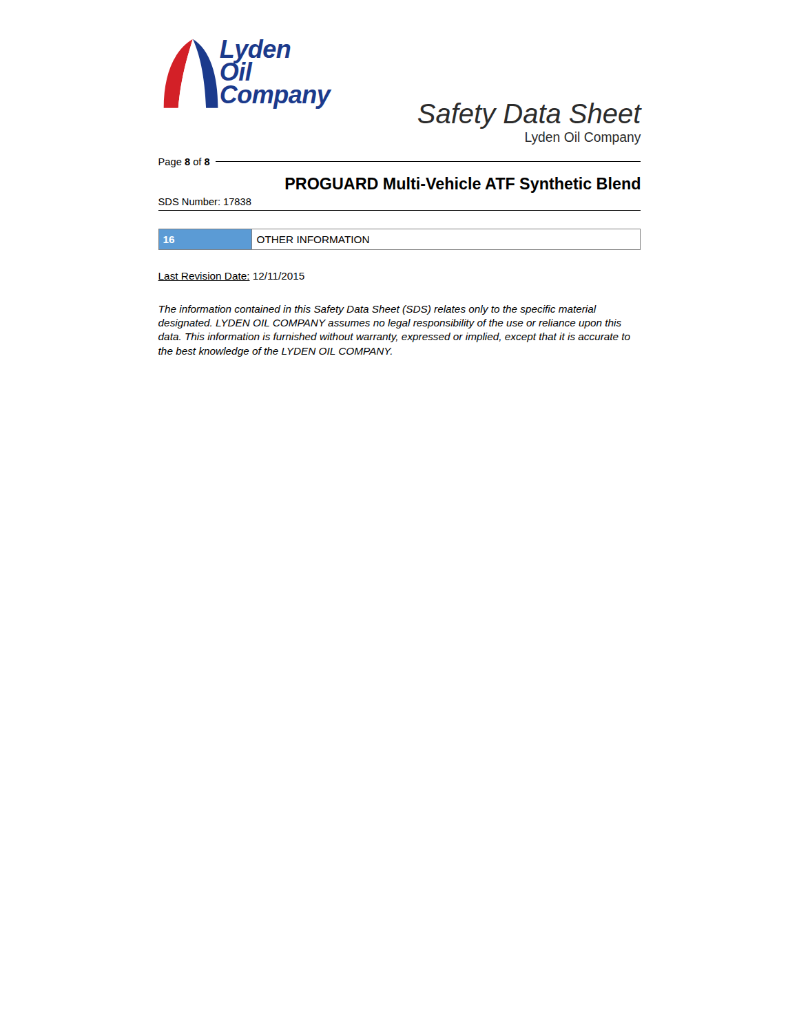Lyden
Oil
Company
Safety Data Sheet
Lyden Oil Company
Page 8 of 8
PROGUARD Multi-Vehicle ATF Synthetic Blend
SDS Number: 17838
| 16 | OTHER INFORMATION |
Last Revision Date: 12/11/2015
The information contained in this Safety Data Sheet (SDS) relates only to the specific material designated. LYDEN OIL COMPANY assumes no legal responsibility of the use or reliance upon this data. This information is furnished without warranty, expressed or implied, except that it is accurate to the best knowledge of the LYDEN OIL COMPANY.